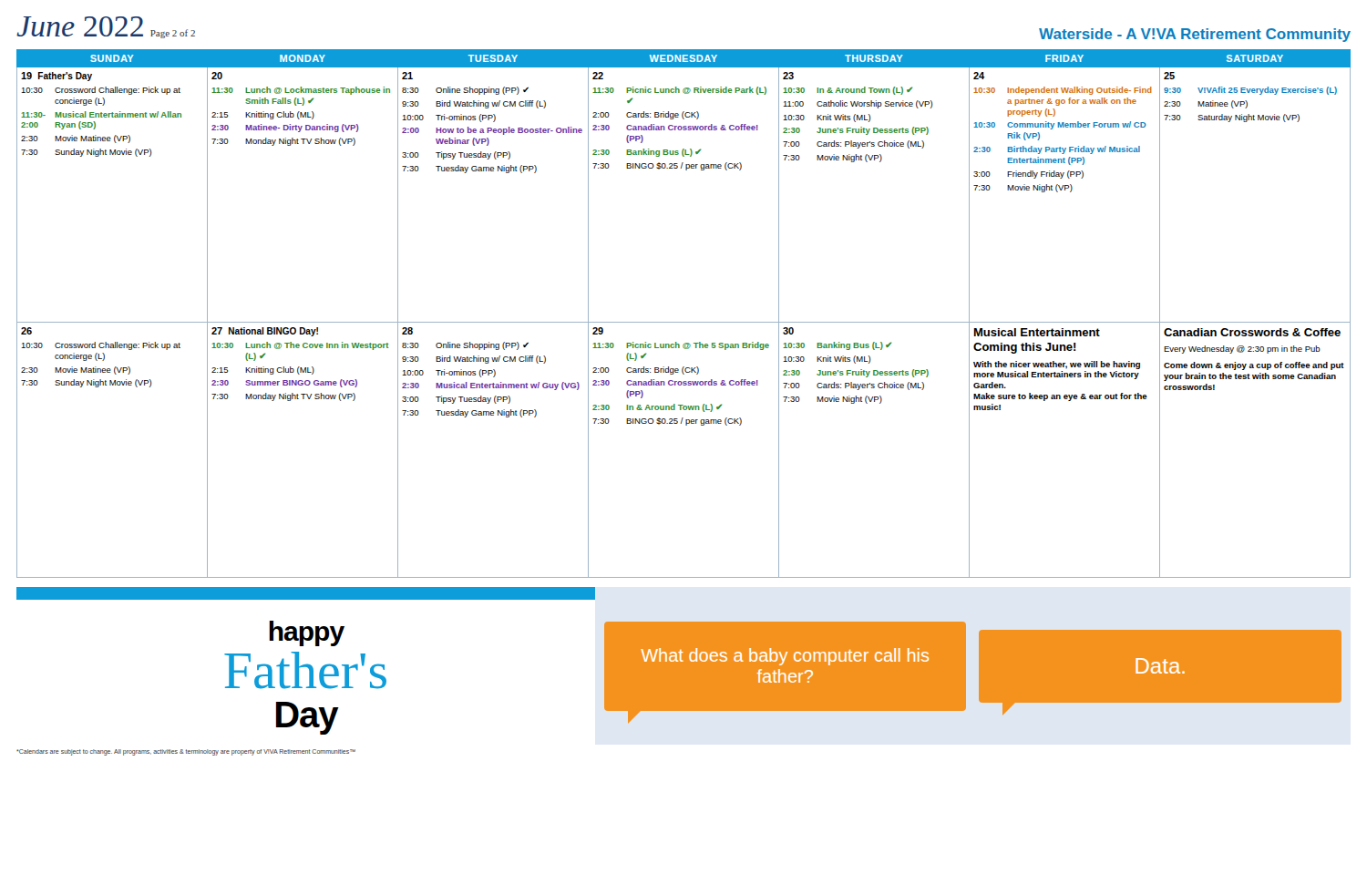June 2022 Page 2 of 2
Waterside - A V!VA Retirement Community
| SUNDAY | MONDAY | TUESDAY | WEDNESDAY | THURSDAY | FRIDAY | SATURDAY |
| --- | --- | --- | --- | --- | --- | --- |
| 19 Father's Day 10:30 Crossword Challenge: Pick up at concierge (L) 11:30- 2:00 Musical Entertainment w/ Allan Ryan (SD) 2:30 Movie Matinee (VP) 7:30 Sunday Night Movie (VP) | 20 11:30 Lunch @ Lockmasters Taphouse in Smith Falls (L) ✔ 2:15 Knitting Club (ML) 2:30 Matinee- Dirty Dancing (VP) 7:30 Monday Night TV Show (VP) | 21 8:30 Online Shopping (PP) ✔ 9:30 Bird Watching w/ CM Cliff (L) 10:00 Tri-ominos (PP) 2:00 How to be a People Booster- Online Webinar (VP) 3:00 Tipsy Tuesday (PP) 7:30 Tuesday Game Night (PP) | 22 11:30 Picnic Lunch @ Riverside Park (L) ✔ 2:00 Cards: Bridge (CK) 2:30 Canadian Crosswords & Coffee! (PP) 2:30 Banking Bus (L) ✔ 7:30 BINGO $0.25 / per game (CK) | 23 10:30 In & Around Town (L) ✔ 11:00 Catholic Worship Service (VP) 10:30 Knit Wits (ML) 2:30 June's Fruity Desserts (PP) 7:00 Cards: Player's Choice (ML) 7:30 Movie Night (VP) | 24 10:30 Independent Walking Outside- Find a partner & go for a walk on the property (L) 10:30 Community Member Forum w/ CD Rik (VP) 2:30 Birthday Party Friday w/ Musical Entertainment (PP) 3:00 Friendly Friday (PP) 7:30 Movie Night (VP) | 25 9:30 V!VAfit 25 Everyday Exercise's (L) 2:30 Matinee (VP) 7:30 Saturday Night Movie (VP) |
| 26 10:30 Crossword Challenge: Pick up at concierge (L) 2:30 Movie Matinee (VP) 7:30 Sunday Night Movie (VP) | 27 National BINGO Day! 10:30 Lunch @ The Cove Inn in Westport (L) ✔ 2:15 Knitting Club (ML) 2:30 Summer BINGO Game (VG) 7:30 Monday Night TV Show (VP) | 28 8:30 Online Shopping (PP) ✔ 9:30 Bird Watching w/ CM Cliff (L) 10:00 Tri-ominos (PP) 2:30 Musical Entertainment w/ Guy (VG) 3:00 Tipsy Tuesday (PP) 7:30 Tuesday Game Night (PP) | 29 11:30 Picnic Lunch @ The 5 Span Bridge (L) ✔ 2:00 Cards: Bridge (CK) 2:30 Canadian Crosswords & Coffee! (PP) 2:30 In & Around Town (L) ✔ 7:30 BINGO $0.25 / per game (CK) | 30 10:30 Banking Bus (L) ✔ 10:30 Knit Wits (ML) 2:30 June's Fruity Desserts (PP) 7:00 Cards: Player's Choice (ML) 7:30 Movie Night (VP) | Musical Entertainment Coming this June! With the nicer weather, we will be having more Musical Entertainers in the Victory Garden. Make sure to keep an eye & ear out for the music! | Canadian Crosswords & Coffee Every Wednesday @ 2:30 pm in the Pub Come down & enjoy a cup of coffee and put your brain to the test with some Canadian crosswords! |
happy
Father's
Day
What does a baby computer call his father?
Data.
*Calendars are subject to change. All programs, activities & terminology are property of V!VA Retirement Communities™